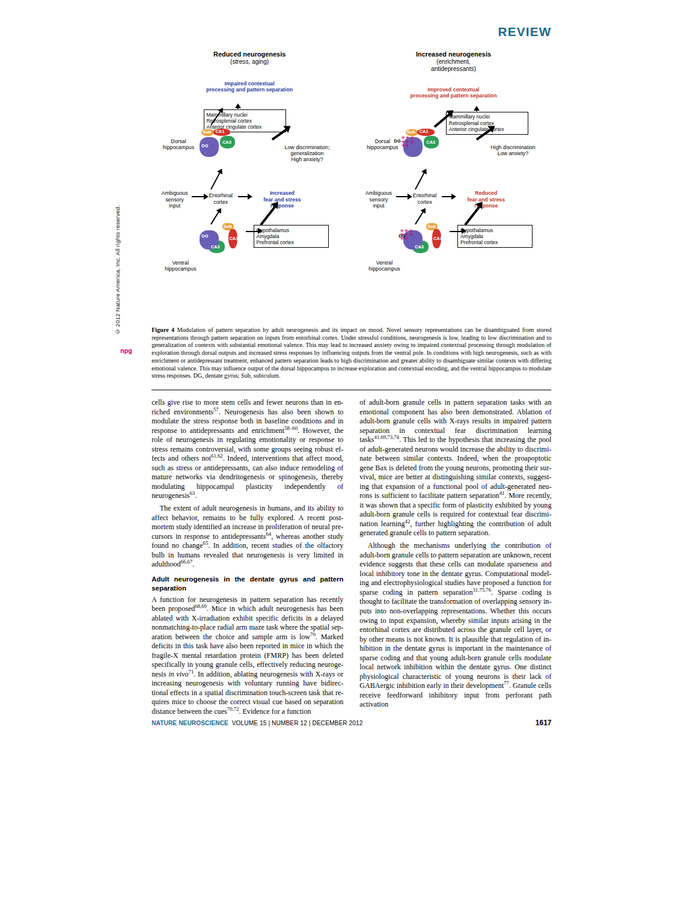REVIEW
© 2012 Nature America, Inc. All rights reserved.
npg
Reduced neurogenesis(stress, aging)
Impaired contextual
processing and pattern separation
Mammillary nuclei
Retrosplenial cortex
Anterior cingulate cortex
Dorsal
hippocampus
Sub
CA1
CA3
DG
Low discrimination;
generalization
High anxiety?
Ambiguous
sensory
input
Entorhinal
cortex
Increased
fear and stress
response
Hypothalamus
Amygdala
Prefrontal cortex
Ventral
hippocampus
Sub
CA1
CA3
DG
Increased neurogenesis(enrichment,
antidepressants)
Improved contextual
processing and pattern separation
Mammillary nuclei
Retrosplenial cortex
Anterior cingulate cortex
Dorsal
hippocampus
Sub
CA1
CA3
DG
✳✳✳
✳✳✳
✳✳
High discrimination
Low anxiety?
Ambiguous
sensory
input
Entorhinal
cortex
Reduced
fear and stress
response
Hypothalamus
Amygdala
Prefrontal cortex
Ventral
hippocampus
Sub
CA1
CA3
DG
✳✳✳
✳✳✳
✳✳
Figure 4 Modulation of pattern separation by adult neurogenesis and its impact on mood. Novel sensory representations can be disambiguated from stored representations through pattern separation on inputs from entorhinal cortex. Under stressful conditions, neurogenesis is low, leading to low discrimination and to generalization of contexts with substantial emotional valence. This may lead to increased anxiety owing to impaired contextual processing through modulation of exploration through dorsal outputs and increased stress responses by influencing outputs from the ventral pole. In conditions with high neurogenesis, such as with enrichment or antidepressant treatment, enhanced pattern separation leads to high discrimination and greater ability to disambiguate similar contexts with differing emotional valence. This may influence output of the dorsal hippocampus to increase exploration and contextual encoding, and the ventral hippocampus to modulate stress responses. DG, dentate gyrus; Sub, subiculum.
cells give rise to more stem cells and fewer neurons than in enriched environments57. Neurogenesis has also been shown to modulate the stress response both in baseline conditions and in response to antidepressants and enrichment58–60. However, the role of neurogenesis in regulating emotionality or response to stress remains controversial, with some groups seeing robust effects and others not61,62. Indeed, interventions that affect mood, such as stress or antidepressants, can also induce remodeling of mature networks via dendritogenesis or spinogenesis, thereby modulating hippocampal plasticity independently of neurogenesis63.
The extent of adult neurogenesis in humans, and its ability to affect behavior, remains to be fully explored. A recent post-mortem study identified an increase in proliferation of neural precursors in response to antidepressants64, whereas another study found no change65. In addition, recent studies of the olfactory bulb in humans revealed that neurogenesis is very limited in adulthood66,67.
Adult neurogenesis in the dentate gyrus and pattern separation
A function for neurogenesis in pattern separation has recently been proposed68,69. Mice in which adult neurogenesis has been ablated with X-irradiation exhibit specific deficits in a delayed nonmatching-to-place radial arm maze task where the spatial separation between the choice and sample arm is low70. Marked deficits in this task have also been reported in mice in which the fragile-X mental retardation protein (FMRP) has been deleted specifically in young granule cells, effectively reducing neurogenesis in vivo71. In addition, ablating neurogenesis with X-rays or increasing neurogenesis with voluntary running have bidirectional effects in a spatial discrimination touch-screen task that requires mice to choose the correct visual cue based on separation distance between the cues70,72. Evidence for a function
of adult-born granule cells in pattern separation tasks with an emotional component has also been demonstrated. Ablation of adult-born granule cells with X-rays results in impaired pattern separation in contextual fear discrimination learning tasks41,69,73,74. This led to the hypothesis that increasing the pool of adult-generated neurons would increase the ability to discriminate between similar contexts. Indeed, when the proapoptotic gene Bax is deleted from the young neurons, promoting their survival, mice are better at distinguishing similar contexts, suggesting that expansion of a functional pool of adult-generated neurons is sufficient to facilitate pattern separation41. More recently, it was shown that a specific form of plasticity exhibited by young adult-born granule cells is required for contextual fear discrimination learning42, further highlighting the contribution of adult generated granule cells to pattern separation.
Although the mechanisms underlying the contribution of adult-born granule cells to pattern separation are unknown, recent evidence suggests that these cells can modulate sparseness and local inhibitory tone in the dentate gyrus. Computational modeling and electrophysiological studies have proposed a function for sparse coding in pattern separation31,75,76. Sparse coding is thought to facilitate the transformation of overlapping sensory inputs into non-overlapping representations. Whether this occurs owing to input expansion, whereby similar inputs arising in the entorhinal cortex are distributed across the granule cell layer, or by other means is not known. It is plausible that regulation of inhibition in the dentate gyrus is important in the maintenance of sparse coding and that young adult-born granule cells modulate local network inhibition within the dentate gyrus. One distinct physiological characteristic of young neurons is their lack of GABAergic inhibition early in their development77. Granule cells receive feedforward inhibitory input from perforant path activation
NATURE NEUROSCIENCE VOLUME 15 | NUMBER 12 | DECEMBER 2012
1617